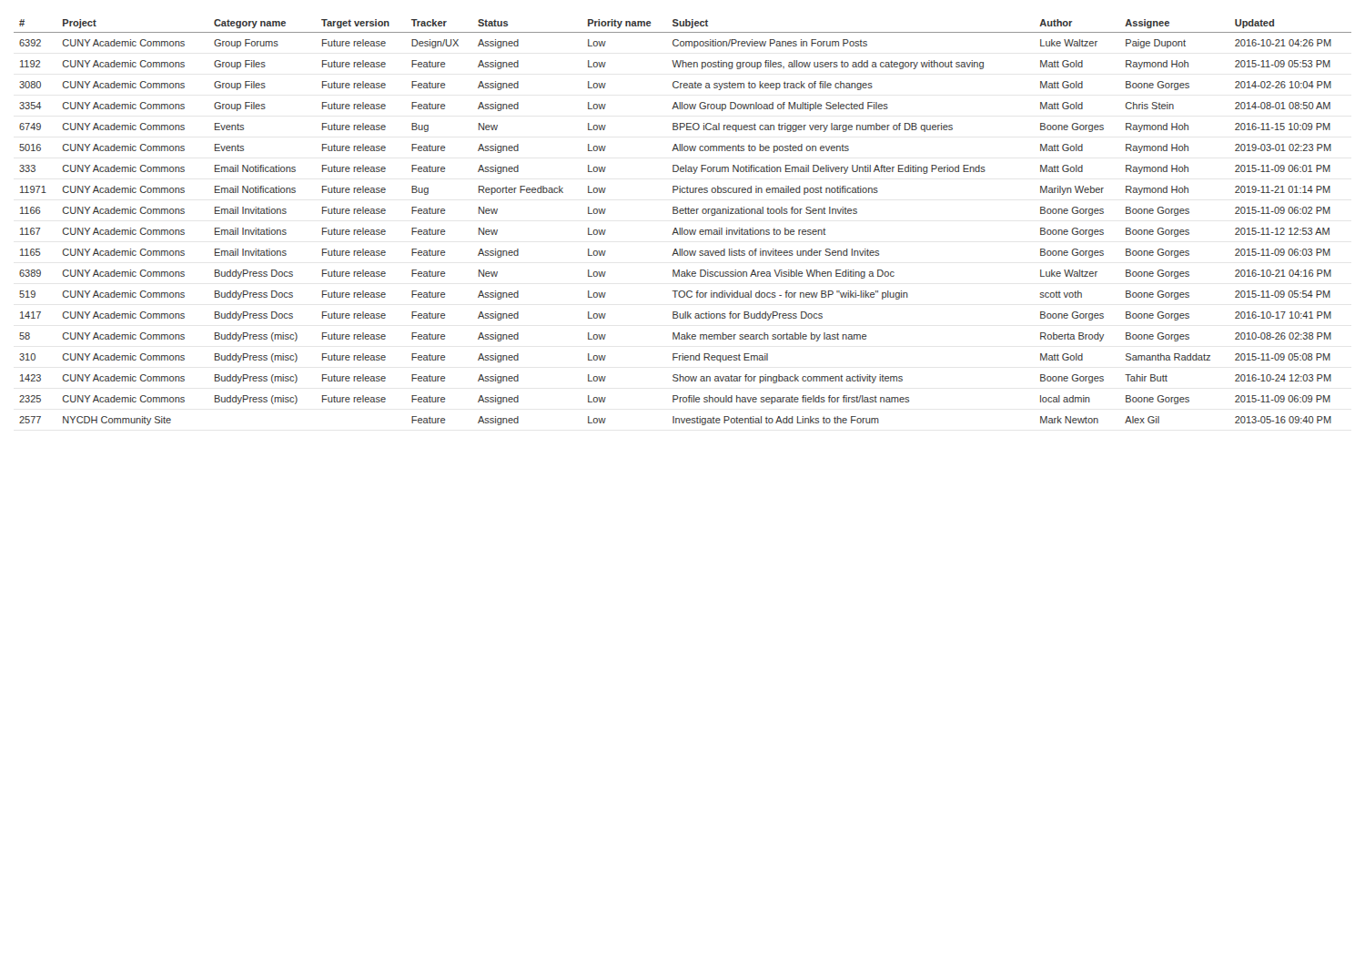| # | Project | Category name | Target version | Tracker | Status | Priority name | Subject | Author | Assignee | Updated |
| --- | --- | --- | --- | --- | --- | --- | --- | --- | --- | --- |
| 6392 | CUNY Academic Commons | Group Forums | Future release | Design/UX | Assigned | Low | Composition/Preview Panes in Forum Posts | Luke Waltzer | Paige Dupont | 2016-10-21 04:26 PM |
| 1192 | CUNY Academic Commons | Group Files | Future release | Feature | Assigned | Low | When posting group files, allow users to add a category without saving | Matt Gold | Raymond Hoh | 2015-11-09 05:53 PM |
| 3080 | CUNY Academic Commons | Group Files | Future release | Feature | Assigned | Low | Create a system to keep track of file changes | Matt Gold | Boone Gorges | 2014-02-26 10:04 PM |
| 3354 | CUNY Academic Commons | Group Files | Future release | Feature | Assigned | Low | Allow Group Download of Multiple Selected Files | Matt Gold | Chris Stein | 2014-08-01 08:50 AM |
| 6749 | CUNY Academic Commons | Events | Future release | Bug | New | Low | BPEO iCal request can trigger very large number of DB queries | Boone Gorges | Raymond Hoh | 2016-11-15 10:09 PM |
| 5016 | CUNY Academic Commons | Events | Future release | Feature | Assigned | Low | Allow comments to be posted on events | Matt Gold | Raymond Hoh | 2019-03-01 02:23 PM |
| 333 | CUNY Academic Commons | Email Notifications | Future release | Feature | Assigned | Low | Delay Forum Notification Email Delivery Until After Editing Period Ends | Matt Gold | Raymond Hoh | 2015-11-09 06:01 PM |
| 11971 | CUNY Academic Commons | Email Notifications | Future release | Bug | Reporter Feedback | Low | Pictures obscured in emailed post notifications | Marilyn Weber | Raymond Hoh | 2019-11-21 01:14 PM |
| 1166 | CUNY Academic Commons | Email Invitations | Future release | Feature | New | Low | Better organizational tools for Sent Invites | Boone Gorges | Boone Gorges | 2015-11-09 06:02 PM |
| 1167 | CUNY Academic Commons | Email Invitations | Future release | Feature | New | Low | Allow email invitations to be resent | Boone Gorges | Boone Gorges | 2015-11-12 12:53 AM |
| 1165 | CUNY Academic Commons | Email Invitations | Future release | Feature | Assigned | Low | Allow saved lists of invitees under Send Invites | Boone Gorges | Boone Gorges | 2015-11-09 06:03 PM |
| 6389 | CUNY Academic Commons | BuddyPress Docs | Future release | Feature | New | Low | Make Discussion Area Visible When Editing a Doc | Luke Waltzer | Boone Gorges | 2016-10-21 04:16 PM |
| 519 | CUNY Academic Commons | BuddyPress Docs | Future release | Feature | Assigned | Low | TOC for individual docs - for new BP "wiki-like" plugin | scott voth | Boone Gorges | 2015-11-09 05:54 PM |
| 1417 | CUNY Academic Commons | BuddyPress Docs | Future release | Feature | Assigned | Low | Bulk actions for BuddyPress Docs | Boone Gorges | Boone Gorges | 2016-10-17 10:41 PM |
| 58 | CUNY Academic Commons | BuddyPress (misc) | Future release | Feature | Assigned | Low | Make member search sortable by last name | Roberta Brody | Boone Gorges | 2010-08-26 02:38 PM |
| 310 | CUNY Academic Commons | BuddyPress (misc) | Future release | Feature | Assigned | Low | Friend Request Email | Matt Gold | Samantha Raddatz | 2015-11-09 05:08 PM |
| 1423 | CUNY Academic Commons | BuddyPress (misc) | Future release | Feature | Assigned | Low | Show an avatar for pingback comment activity items | Boone Gorges | Tahir Butt | 2016-10-24 12:03 PM |
| 2325 | CUNY Academic Commons | BuddyPress (misc) | Future release | Feature | Assigned | Low | Profile should have separate fields for first/last names | local admin | Boone Gorges | 2015-11-09 06:09 PM |
| 2577 | NYCDH Community Site | | | Feature | Assigned | Low | Investigate Potential to Add Links to the Forum | Mark Newton | Alex Gil | 2013-05-16 09:40 PM |